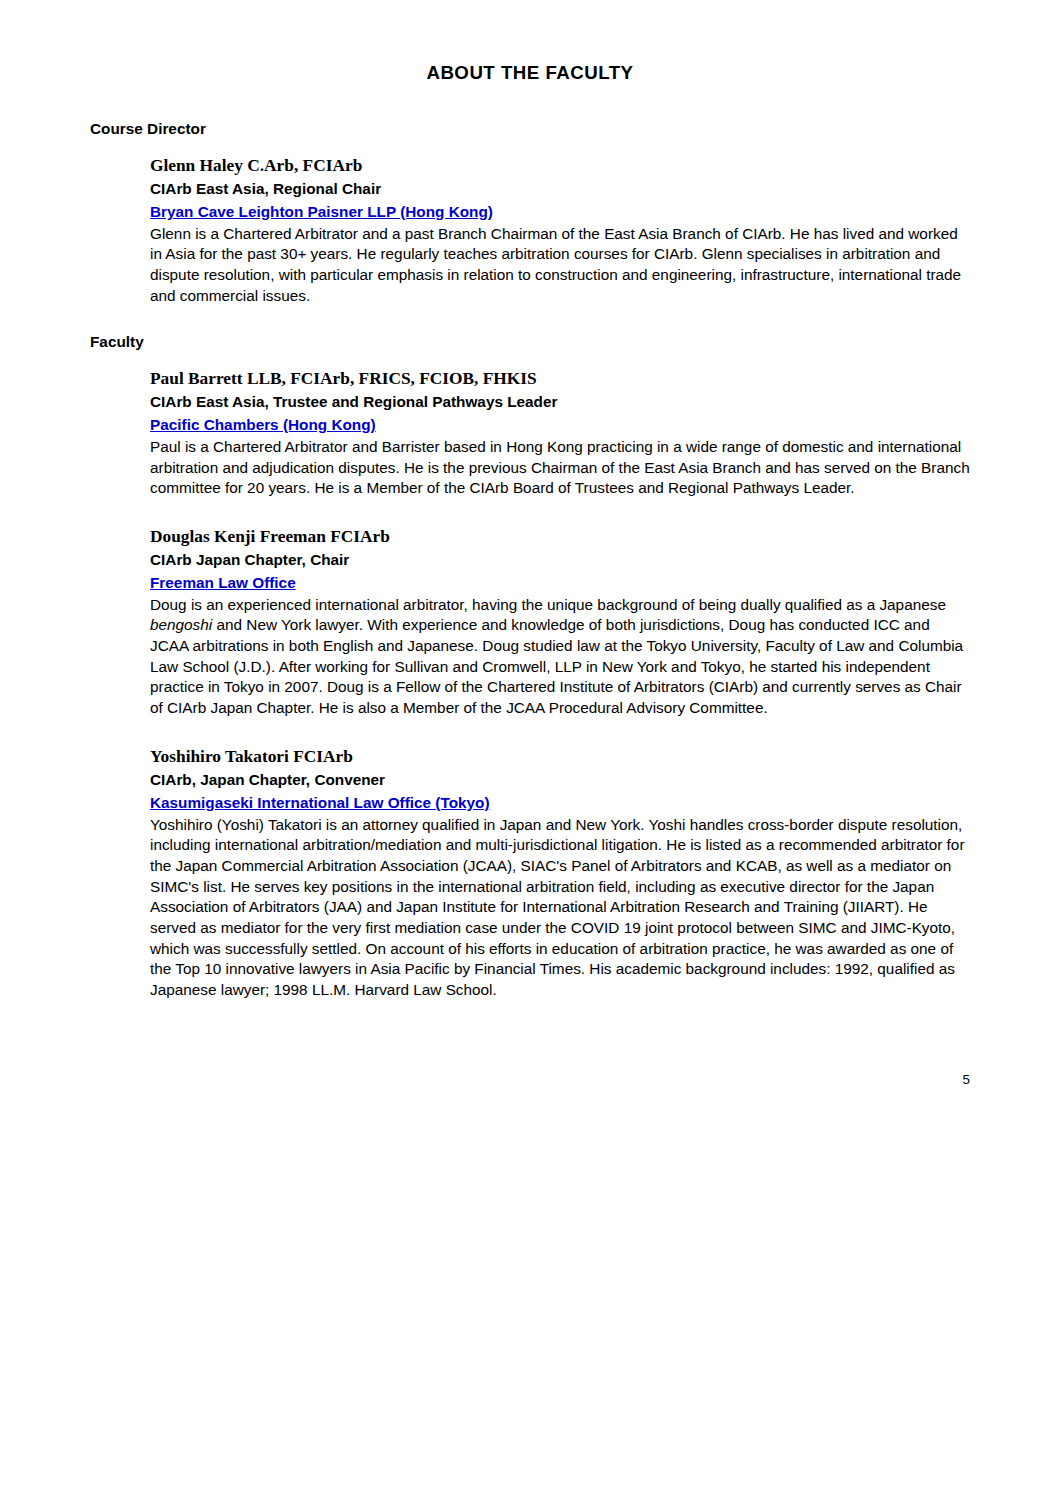ABOUT THE FACULTY
Course Director
Glenn Haley C.Arb, FCIArb
CIArb East Asia, Regional Chair
Bryan Cave Leighton Paisner LLP (Hong Kong)
Glenn is a Chartered Arbitrator and a past Branch Chairman of the East Asia Branch of CIArb. He has lived and worked in Asia for the past 30+ years. He regularly teaches arbitration courses for CIArb. Glenn specialises in arbitration and dispute resolution, with particular emphasis in relation to construction and engineering, infrastructure, international trade and commercial issues.
Faculty
Paul Barrett LLB, FCIArb, FRICS, FCIOB, FHKIS
CIArb East Asia, Trustee and Regional Pathways Leader
Pacific Chambers (Hong Kong)
Paul is a Chartered Arbitrator and Barrister based in Hong Kong practicing in a wide range of domestic and international arbitration and adjudication disputes. He is the previous Chairman of the East Asia Branch and has served on the Branch committee for 20 years. He is a Member of the CIArb Board of Trustees and Regional Pathways Leader.
Douglas Kenji Freeman FCIArb
CIArb Japan Chapter, Chair
Freeman Law Office
Doug is an experienced international arbitrator, having the unique background of being dually qualified as a Japanese bengoshi and New York lawyer. With experience and knowledge of both jurisdictions, Doug has conducted ICC and JCAA arbitrations in both English and Japanese. Doug studied law at the Tokyo University, Faculty of Law and Columbia Law School (J.D.). After working for Sullivan and Cromwell, LLP in New York and Tokyo, he started his independent practice in Tokyo in 2007. Doug is a Fellow of the Chartered Institute of Arbitrators (CIArb) and currently serves as Chair of CIArb Japan Chapter. He is also a Member of the JCAA Procedural Advisory Committee.
Yoshihiro Takatori FCIArb
CIArb, Japan Chapter, Convener
Kasumigaseki International Law Office (Tokyo)
Yoshihiro (Yoshi) Takatori is an attorney qualified in Japan and New York. Yoshi handles cross-border dispute resolution, including international arbitration/mediation and multi-jurisdictional litigation. He is listed as a recommended arbitrator for the Japan Commercial Arbitration Association (JCAA), SIAC's Panel of Arbitrators and KCAB, as well as a mediator on SIMC's list. He serves key positions in the international arbitration field, including as executive director for the Japan Association of Arbitrators (JAA) and Japan Institute for International Arbitration Research and Training (JIIART). He served as mediator for the very first mediation case under the COVID 19 joint protocol between SIMC and JIMC-Kyoto, which was successfully settled. On account of his efforts in education of arbitration practice, he was awarded as one of the Top 10 innovative lawyers in Asia Pacific by Financial Times. His academic background includes: 1992, qualified as Japanese lawyer; 1998 LL.M. Harvard Law School.
5